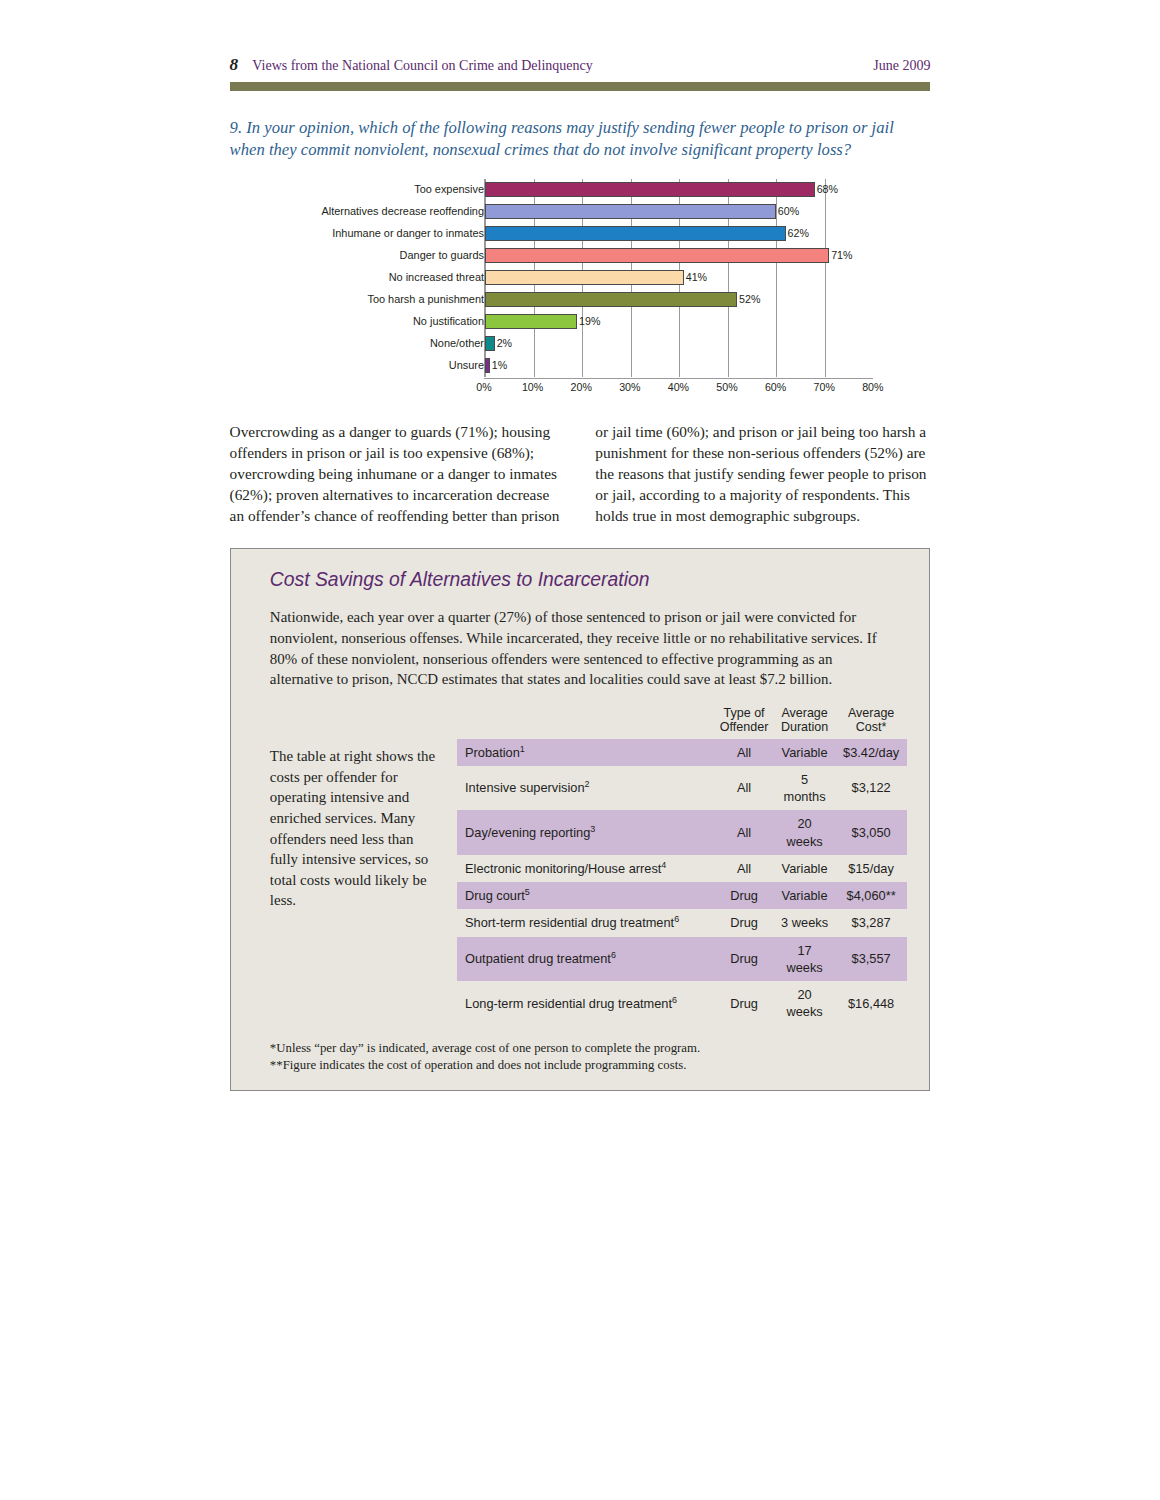8 Views from the National Council on Crime and Delinquency
June 2009
9. In your opinion, which of the following reasons may justify sending fewer people to prison or jail when they commit nonviolent, nonsexual crimes that do not involve significant property loss?
| Too expensive | 68% |
| Alternatives decrease reoffending | 60% |
| Inhumane or danger to inmates | 62% |
| Danger to guards | 71% |
| No increased threat | 41% |
| Too harsh a punishment | 52% |
| No justification | 19% |
| None/other | 2% |
| Unsure | 1% |
| | 0% 10% 20% 30% 40% 50% 60% 70% 80% |
Overcrowding as a danger to guards (71%); housing offenders in prison or jail is too expensive (68%); overcrowding being inhumane or a danger to inmates (62%); proven alternatives to incarceration decrease an offender’s chance of reoffending better than prison or jail time (60%); and prison or jail being too harsh a punishment for these non-serious offenders (52%) are the reasons that justify sending fewer people to prison or jail, according to a majority of respondents. This holds true in most demographic subgroups.
Cost Savings of Alternatives to Incarceration
Nationwide, each year over a quarter (27%) of those sentenced to prison or jail were convicted for nonviolent, nonserious offenses. While incarcerated, they receive little or no rehabilitative services. If 80% of these nonviolent, nonserious offenders were sentenced to effective programming as an alternative to prison, NCCD estimates that states and localities could save at least $7.2 billion.
The table at right shows the costs per offender for operating intensive and enriched services. Many offenders need less than fully intensive services, so total costs would likely be less.
| | Type of Offender | Average Duration | Average Cost* |
| --- | --- | --- | --- |
| Probation 1 | All | Variable | $3.42/day |
| Intensive supervision 2 | All | 5 months | $3,122 |
| Day/evening reporting 3 | All | 20 weeks | $3,050 |
| Electronic monitoring/House arrest 4 | All | Variable | $15/day |
| Drug court 5 | Drug | Variable | $4,060** |
| Short-term residential drug treatment 6 | Drug | 3 weeks | $3,287 |
| Outpatient drug treatment 6 | Drug | 17 weeks | $3,557 |
| Long-term residential drug treatment 6 | Drug | 20 weeks | $16,448 |
*Unless “per day” is indicated, average cost of one person to complete the program.
**Figure indicates the cost of operation and does not include programming costs.